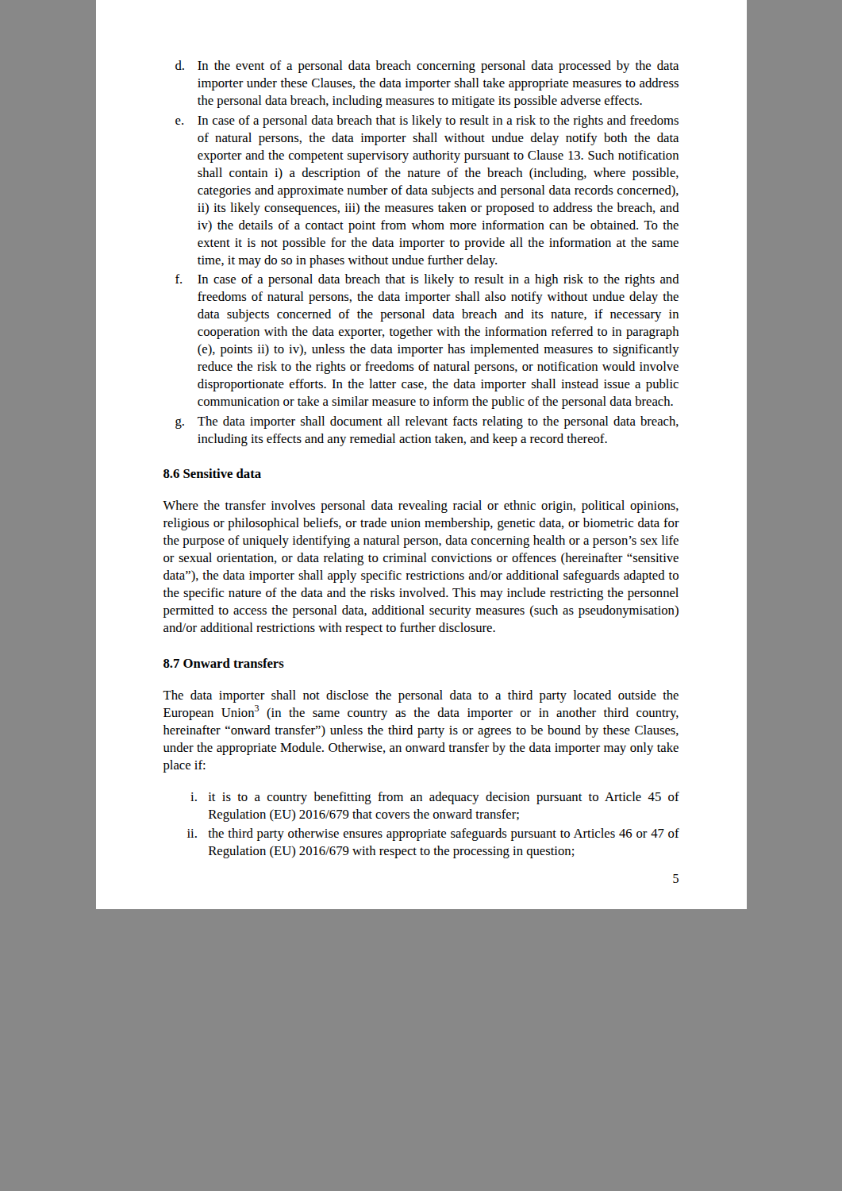d. In the event of a personal data breach concerning personal data processed by the data importer under these Clauses, the data importer shall take appropriate measures to address the personal data breach, including measures to mitigate its possible adverse effects.
e. In case of a personal data breach that is likely to result in a risk to the rights and freedoms of natural persons, the data importer shall without undue delay notify both the data exporter and the competent supervisory authority pursuant to Clause 13. Such notification shall contain i) a description of the nature of the breach (including, where possible, categories and approximate number of data subjects and personal data records concerned), ii) its likely consequences, iii) the measures taken or proposed to address the breach, and iv) the details of a contact point from whom more information can be obtained. To the extent it is not possible for the data importer to provide all the information at the same time, it may do so in phases without undue further delay.
f. In case of a personal data breach that is likely to result in a high risk to the rights and freedoms of natural persons, the data importer shall also notify without undue delay the data subjects concerned of the personal data breach and its nature, if necessary in cooperation with the data exporter, together with the information referred to in paragraph (e), points ii) to iv), unless the data importer has implemented measures to significantly reduce the risk to the rights or freedoms of natural persons, or notification would involve disproportionate efforts. In the latter case, the data importer shall instead issue a public communication or take a similar measure to inform the public of the personal data breach.
g. The data importer shall document all relevant facts relating to the personal data breach, including its effects and any remedial action taken, and keep a record thereof.
8.6 Sensitive data
Where the transfer involves personal data revealing racial or ethnic origin, political opinions, religious or philosophical beliefs, or trade union membership, genetic data, or biometric data for the purpose of uniquely identifying a natural person, data concerning health or a person’s sex life or sexual orientation, or data relating to criminal convictions or offences (hereinafter “sensitive data”), the data importer shall apply specific restrictions and/or additional safeguards adapted to the specific nature of the data and the risks involved. This may include restricting the personnel permitted to access the personal data, additional security measures (such as pseudonymisation) and/or additional restrictions with respect to further disclosure.
8.7 Onward transfers
The data importer shall not disclose the personal data to a third party located outside the European Union3 (in the same country as the data importer or in another third country, hereinafter “onward transfer”) unless the third party is or agrees to be bound by these Clauses, under the appropriate Module. Otherwise, an onward transfer by the data importer may only take place if:
i. it is to a country benefitting from an adequacy decision pursuant to Article 45 of Regulation (EU) 2016/679 that covers the onward transfer;
ii. the third party otherwise ensures appropriate safeguards pursuant to Articles 46 or 47 of Regulation (EU) 2016/679 with respect to the processing in question;
5